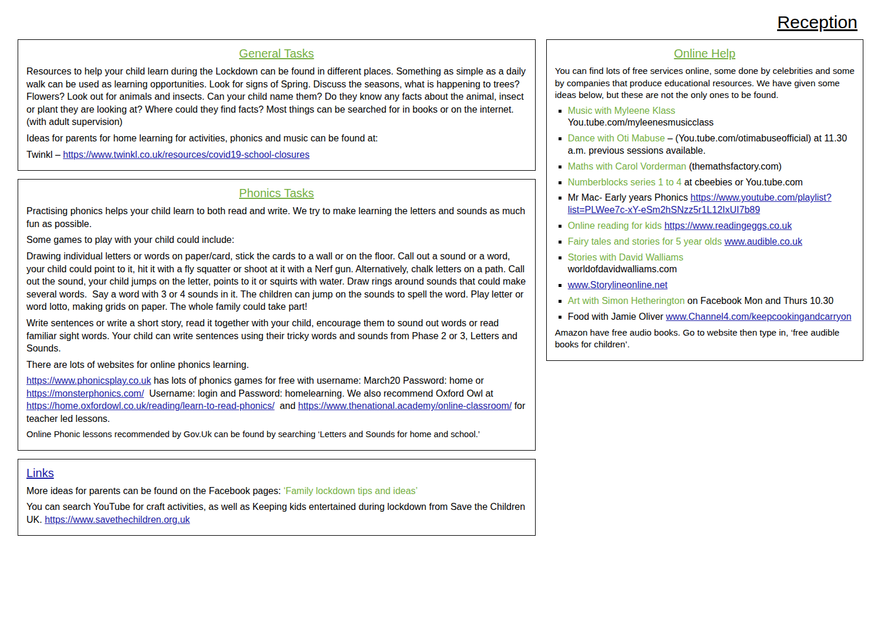Reception
General Tasks
Resources to help your child learn during the Lockdown can be found in different places. Something as simple as a daily walk can be used as learning opportunities. Look for signs of Spring. Discuss the seasons, what is happening to trees? Flowers? Look out for animals and insects. Can your child name them? Do they know any facts about the animal, insect or plant they are looking at? Where could they find facts? Most things can be searched for in books or on the internet. (with adult supervision)
Ideas for parents for home learning for activities, phonics and music can be found at:
Twinkl – https://www.twinkl.co.uk/resources/covid19-school-closures
Phonics Tasks
Practising phonics helps your child learn to both read and write. We try to make learning the letters and sounds as much fun as possible.
Some games to play with your child could include:
Drawing individual letters or words on paper/card, stick the cards to a wall or on the floor. Call out a sound or a word, your child could point to it, hit it with a fly squatter or shoot at it with a Nerf gun. Alternatively, chalk letters on a path. Call out the sound, your child jumps on the letter, points to it or squirts with water. Draw rings around sounds that could make several words. Say a word with 3 or 4 sounds in it. The children can jump on the sounds to spell the word. Play letter or word lotto, making grids on paper. The whole family could take part!
Write sentences or write a short story, read it together with your child, encourage them to sound out words or read familiar sight words. Your child can write sentences using their tricky words and sounds from Phase 2 or 3, Letters and Sounds.
There are lots of websites for online phonics learning.
https://www.phonicsplay.co.uk has lots of phonics games for free with username: March20 Password: home or https://monsterphonics.com/ Username: login and Password: homelearning. We also recommend Oxford Owl at https://home.oxfordowl.co.uk/reading/learn-to-read-phonics/ and https://www.thenational.academy/online-classroom/ for teacher led lessons.
Online Phonic lessons recommended by Gov.Uk can be found by searching ‘Letters and Sounds for home and school.’
Links
More ideas for parents can be found on the Facebook pages: ‘Family lockdown tips and ideas’
You can search YouTube for craft activities, as well as Keeping kids entertained during lockdown from Save the Children UK. https://www.savethechildren.org.uk
Online Help
You can find lots of free services online, some done by celebrities and some by companies that produce educational resources. We have given some ideas below, but these are not the only ones to be found.
Music with Myleene Klass
You.tube.com/myleenesmusicclass
Dance with Oti Mabuse – (You.tube.com/otimabuseofficial) at 11.30 a.m. previous sessions available.
Maths with Carol Vorderman (themathsfactory.com)
Numberblocks series 1 to 4 at cbeebies or You.tube.com
Mr Mac- Early years Phonics https://www.youtube.com/playlist?list=PLWee7c-xY-eSm2hSNzz5r1L12IxUI7b89
Online reading for kids https://www.readingeggs.co.uk
Fairy tales and stories for 5 year olds www.audible.co.uk
Stories with David Walliams
worldofdavidwalliams.com
www.Storylineonline.net
Art with Simon Hetherington on Facebook Mon and Thurs 10.30
Food with Jamie Oliver www.Channel4.com/keepcookingandcarryon
Amazon have free audio books. Go to website then type in, ‘free audible books for children’.